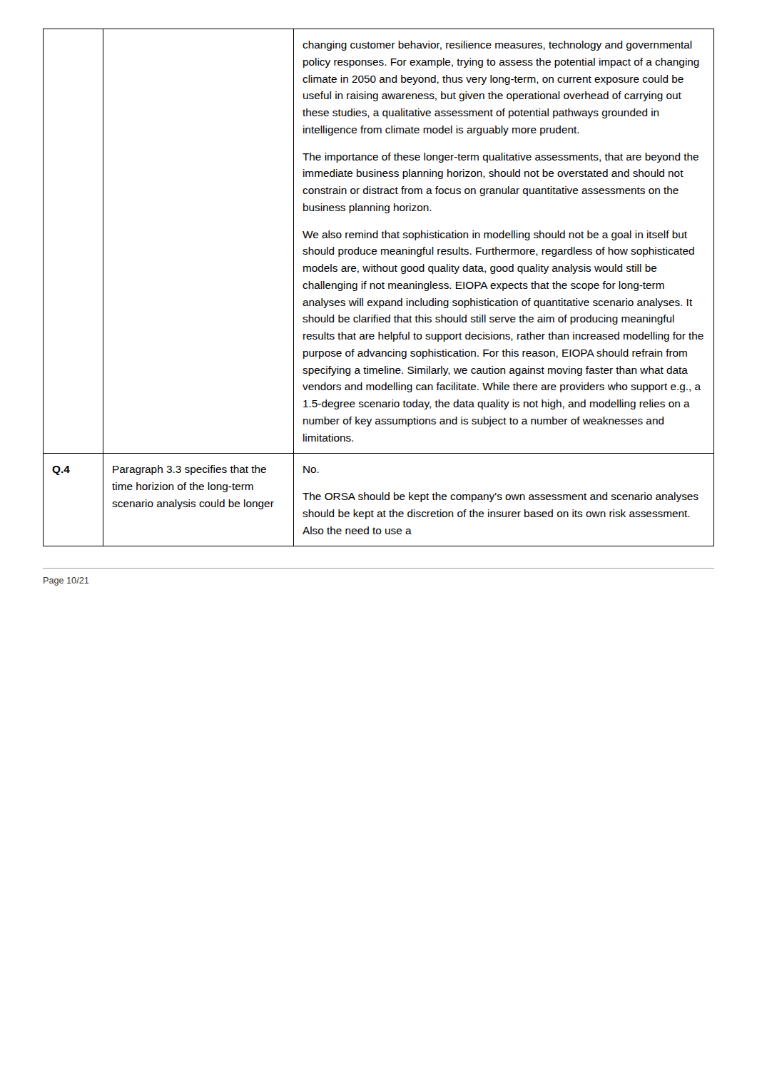| | | changing customer behavior, resilience measures, technology and governmental policy responses. For example, trying to assess the potential impact of a changing climate in 2050 and beyond, thus very long-term, on current exposure could be useful in raising awareness, but given the operational overhead of carrying out these studies, a qualitative assessment of potential pathways grounded in intelligence from climate model is arguably more prudent. The importance of these longer-term qualitative assessments, that are beyond the immediate business planning horizon, should not be overstated and should not constrain or distract from a focus on granular quantitative assessments on the business planning horizon. We also remind that sophistication in modelling should not be a goal in itself but should produce meaningful results. Furthermore, regardless of how sophisticated models are, without good quality data, good quality analysis would still be challenging if not meaningless. EIOPA expects that the scope for long-term analyses will expand including sophistication of quantitative scenario analyses. It should be clarified that this should still serve the aim of producing meaningful results that are helpful to support decisions, rather than increased modelling for the purpose of advancing sophistication. For this reason, EIOPA should refrain from specifying a timeline. Similarly, we caution against moving faster than what data vendors and modelling can facilitate. While there are providers who support e.g., a 1.5-degree scenario today, the data quality is not high, and modelling relies on a number of key assumptions and is subject to a number of weaknesses and limitations. |
| Q.4 | Paragraph 3.3 specifies that the time horizion of the long-term scenario analysis could be longer | No. The ORSA should be kept the company's own assessment and scenario analyses should be kept at the discretion of the insurer based on its own risk assessment. Also the need to use a |
Page 10/21